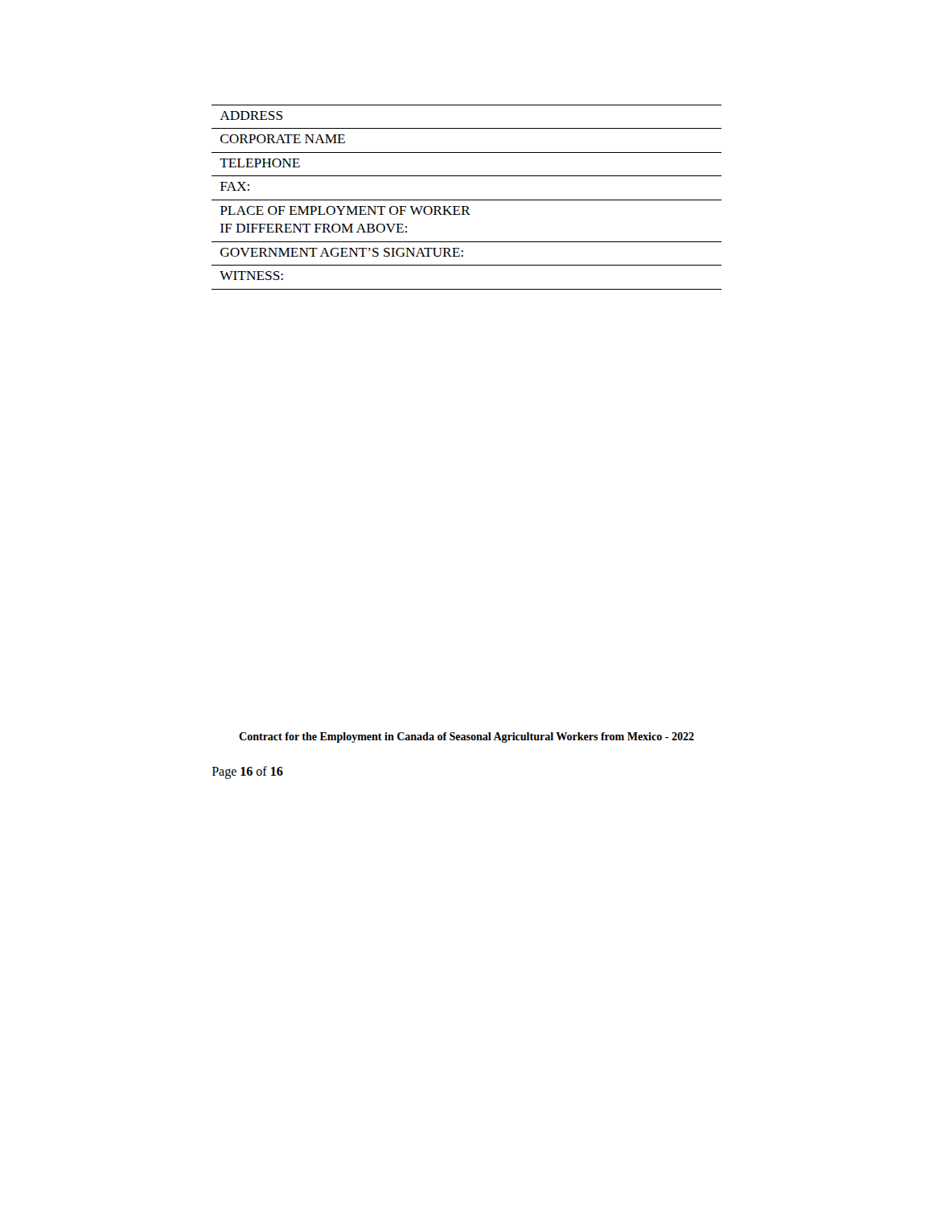| ADDRESS |
| CORPORATE NAME |
| TELEPHONE |
| FAX: |
| PLACE OF EMPLOYMENT OF WORKER IF DIFFERENT FROM ABOVE: |
| GOVERNMENT AGENT’S SIGNATURE: |
| WITNESS: |
Contract for the Employment in Canada of Seasonal Agricultural Workers from Mexico - 2022
Page 16 of 16